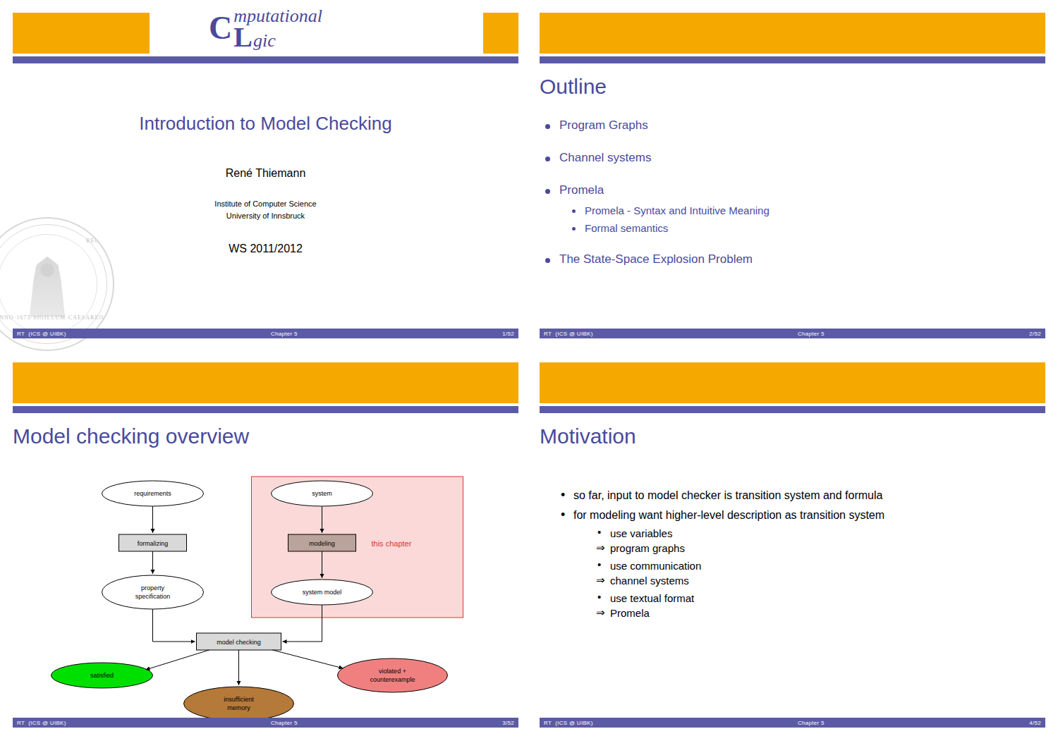C mputational Lgic
ANNO·1673·SIGILLUM·CAESAREO REGIAE·UNIVERSITATIS
Introduction to Model Checking
René Thiemann
Institute of Computer Science
University of Innsbruck
WS 2011/2012
RT (ICS @ UIBK) Chapter 5 1/52
Outline
Program Graphs
Channel systems
Promela
Promela - Syntax and Intuitive Meaning
Formal semantics
The State-Space Explosion Problem
RT (ICS @ UIBK) Chapter 5 2/52
Model checking overview
requirements formalizing property specification system modeling this chapter system model model checking satisfied violated + counterexample insufficient memory
RT (ICS @ UIBK) Chapter 5 3/52
Motivation
so far, input to model checker is transition system and formula
for modeling want higher-level description as transition system
use variables
program graphs
use communication
channel systems
use textual format
Promela
RT (ICS @ UIBK) Chapter 5 4/52